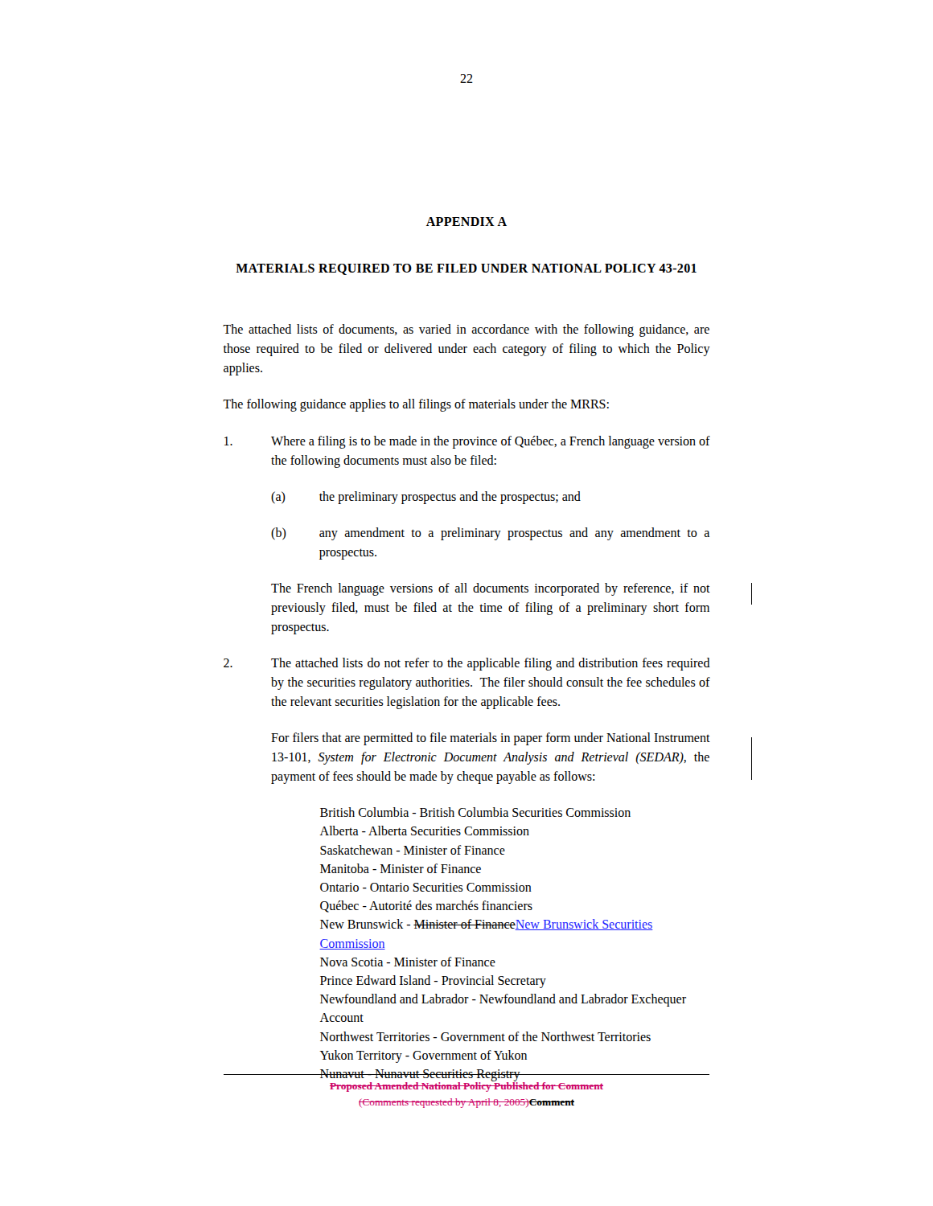22
APPENDIX A
MATERIALS REQUIRED TO BE FILED UNDER NATIONAL POLICY 43-201
The attached lists of documents, as varied in accordance with the following guidance, are those required to be filed or delivered under each category of filing to which the Policy applies.
The following guidance applies to all filings of materials under the MRRS:
1.
Where a filing is to be made in the province of Québec, a French language version of the following documents must also be filed:
(a)
the preliminary prospectus and the prospectus; and
(b)
any amendment to a preliminary prospectus and any amendment to a prospectus.
The French language versions of all documents incorporated by reference, if not previously filed, must be filed at the time of filing of a preliminary short form prospectus.
2.
The attached lists do not refer to the applicable filing and distribution fees required by the securities regulatory authorities. The filer should consult the fee schedules of the relevant securities legislation for the applicable fees.
For filers that are permitted to file materials in paper form under National Instrument 13-101, System for Electronic Document Analysis and Retrieval (SEDAR), the payment of fees should be made by cheque payable as follows:
British Columbia - British Columbia Securities Commission
Alberta - Alberta Securities Commission
Saskatchewan - Minister of Finance
Manitoba - Minister of Finance
Ontario - Ontario Securities Commission
Québec - Autorité des marchés financiers
New Brunswick - Minister of Finance New Brunswick Securities Commission
Nova Scotia - Minister of Finance
Prince Edward Island - Provincial Secretary
Newfoundland and Labrador - Newfoundland and Labrador Exchequer Account
Northwest Territories - Government of the Northwest Territories
Yukon Territory - Government of Yukon
Nunavut - Nunavut Securities Registry
Proposed Amended National Policy Published for Comment
(Comments requested by April 8, 2005) Comment